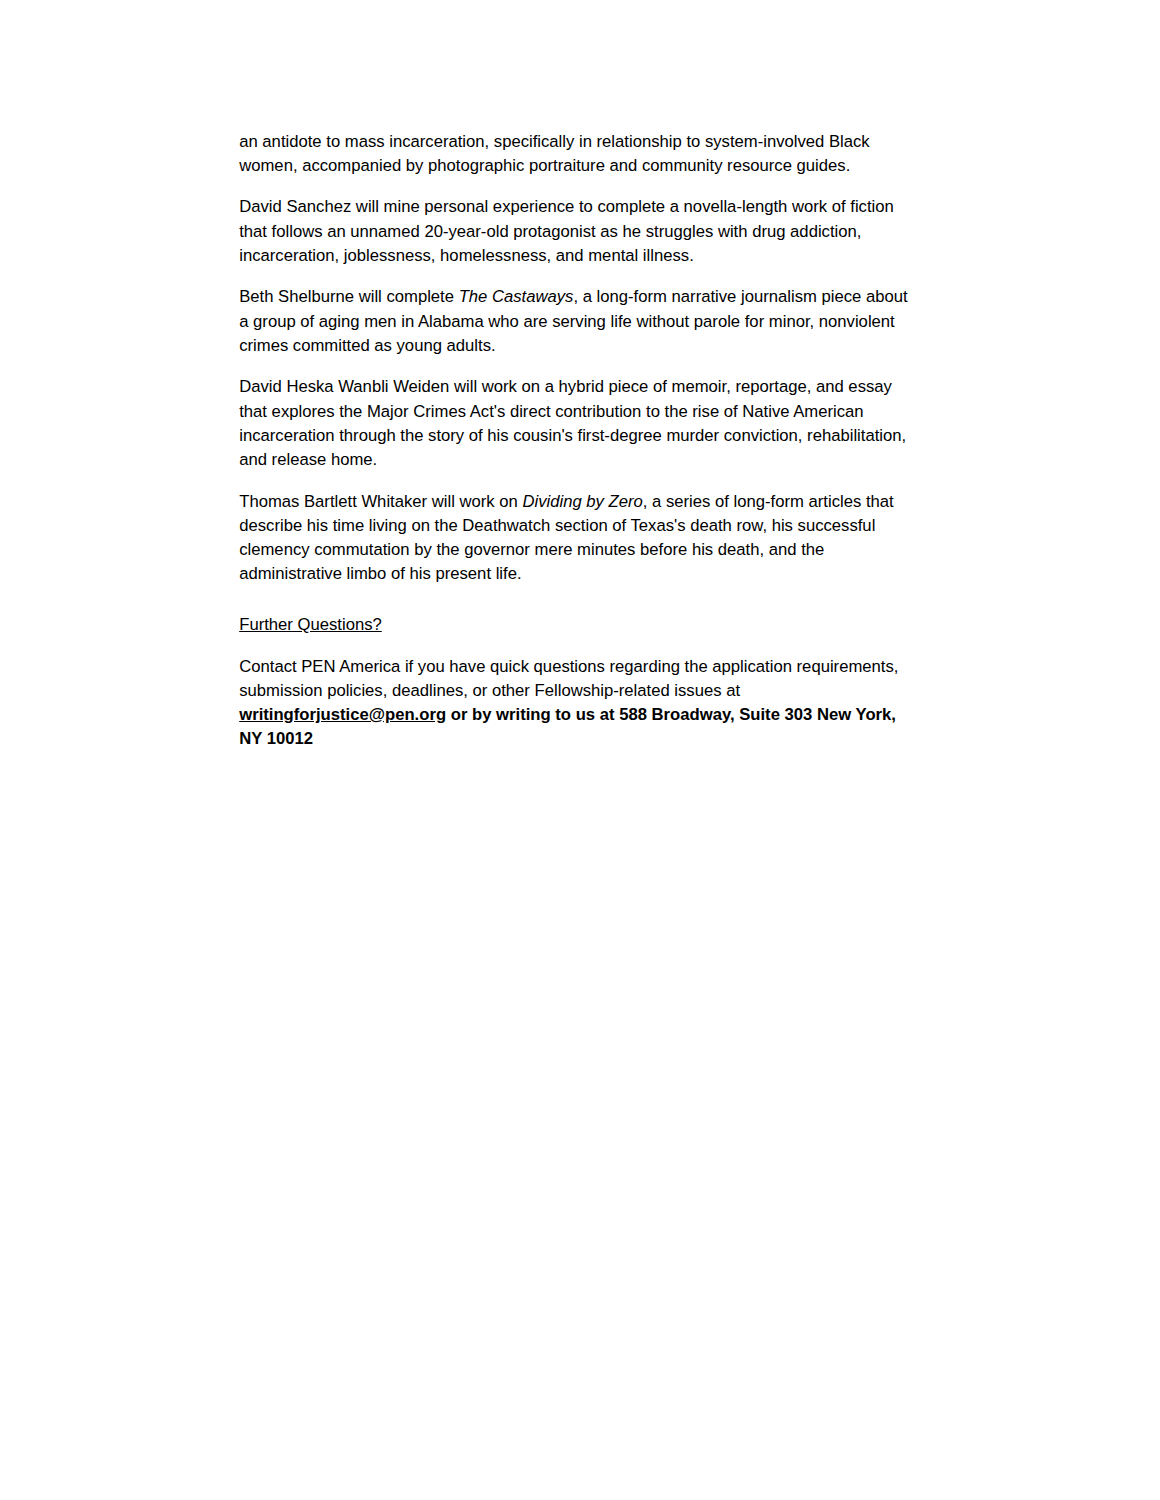an antidote to mass incarceration, specifically in relationship to system-involved Black women, accompanied by photographic portraiture and community resource guides.
David Sanchez will mine personal experience to complete a novella-length work of fiction that follows an unnamed 20-year-old protagonist as he struggles with drug addiction, incarceration, joblessness, homelessness, and mental illness.
Beth Shelburne will complete The Castaways, a long-form narrative journalism piece about a group of aging men in Alabama who are serving life without parole for minor, nonviolent crimes committed as young adults.
David Heska Wanbli Weiden will work on a hybrid piece of memoir, reportage, and essay that explores the Major Crimes Act's direct contribution to the rise of Native American incarceration through the story of his cousin's first-degree murder conviction, rehabilitation, and release home.
Thomas Bartlett Whitaker will work on Dividing by Zero, a series of long-form articles that describe his time living on the Deathwatch section of Texas's death row, his successful clemency commutation by the governor mere minutes before his death, and the administrative limbo of his present life.
Further Questions?
Contact PEN America if you have quick questions regarding the application requirements, submission policies, deadlines, or other Fellowship-related issues at writingforjustice@pen.org or by writing to us at 588 Broadway, Suite 303 New York, NY 10012